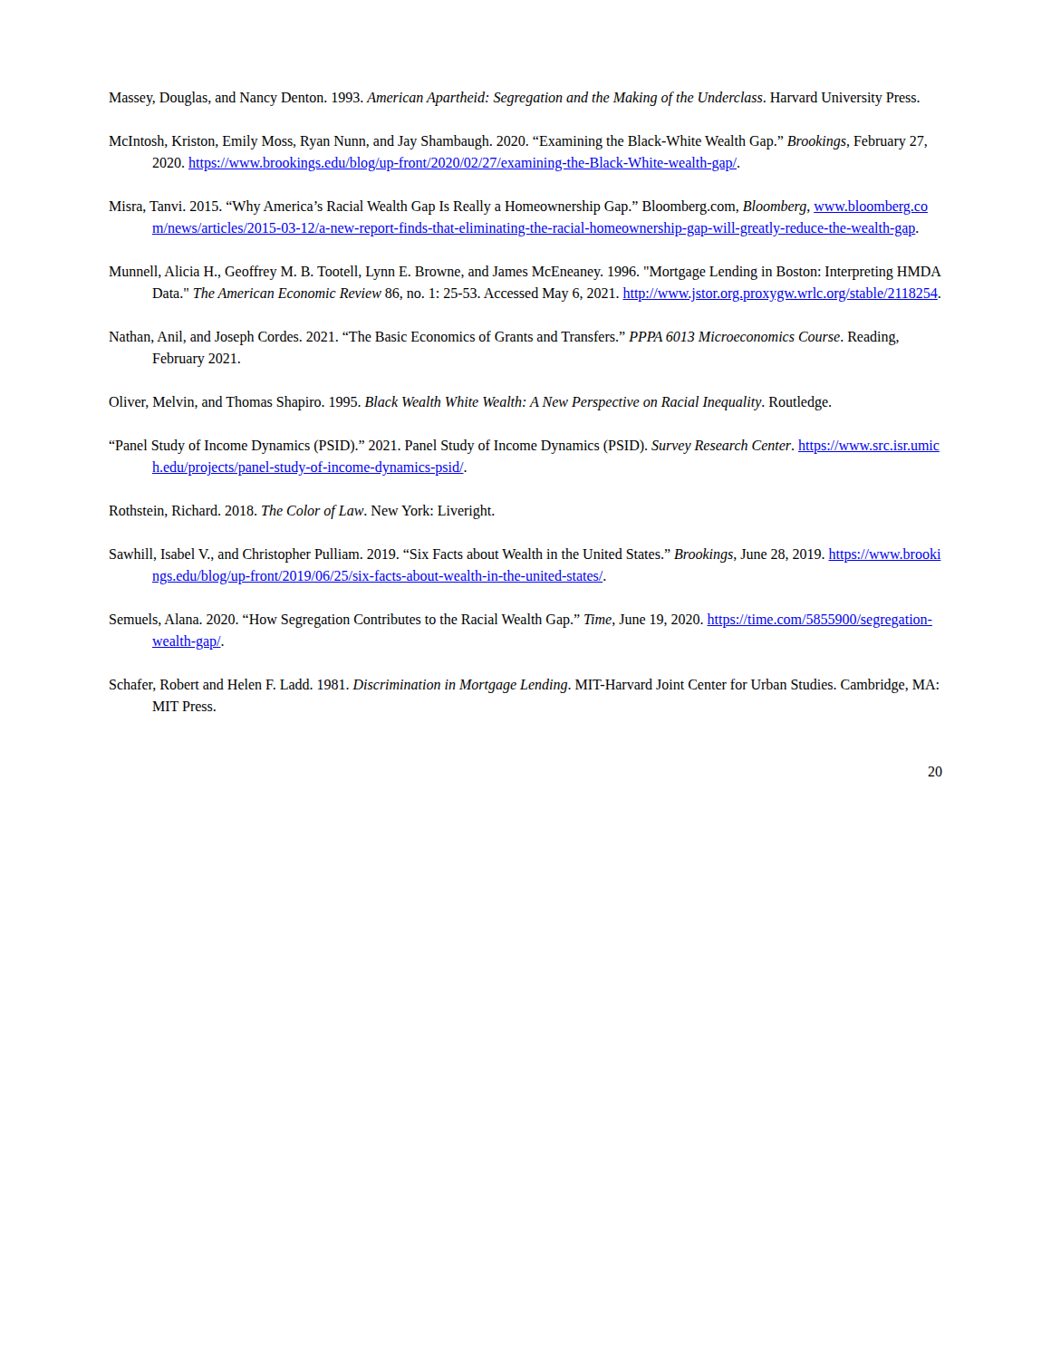Massey, Douglas, and Nancy Denton. 1993. American Apartheid: Segregation and the Making of the Underclass. Harvard University Press.
McIntosh, Kriston, Emily Moss, Ryan Nunn, and Jay Shambaugh. 2020. “Examining the Black-White Wealth Gap.” Brookings, February 27, 2020. https://www.brookings.edu/blog/up-front/2020/02/27/examining-the-Black-White-wealth-gap/.
Misra, Tanvi. 2015. “Why America’s Racial Wealth Gap Is Really a Homeownership Gap.” Bloomberg.com, Bloomberg, www.bloomberg.com/news/articles/2015-03-12/a-new-report-finds-that-eliminating-the-racial-homeownership-gap-will-greatly-reduce-the-wealth-gap.
Munnell, Alicia H., Geoffrey M. B. Tootell, Lynn E. Browne, and James McEneaney. 1996. "Mortgage Lending in Boston: Interpreting HMDA Data." The American Economic Review 86, no. 1: 25-53. Accessed May 6, 2021. http://www.jstor.org.proxygw.wrlc.org/stable/2118254.
Nathan, Anil, and Joseph Cordes. 2021. “The Basic Economics of Grants and Transfers.” PPPA 6013 Microeconomics Course. Reading, February 2021.
Oliver, Melvin, and Thomas Shapiro. 1995. Black Wealth White Wealth: A New Perspective on Racial Inequality. Routledge.
“Panel Study of Income Dynamics (PSID).” 2021. Panel Study of Income Dynamics (PSID). Survey Research Center. https://www.src.isr.umich.edu/projects/panel-study-of-income-dynamics-psid/.
Rothstein, Richard. 2018. The Color of Law. New York: Liveright.
Sawhill, Isabel V., and Christopher Pulliam. 2019. “Six Facts about Wealth in the United States.” Brookings, June 28, 2019. https://www.brookings.edu/blog/up-front/2019/06/25/six-facts-about-wealth-in-the-united-states/.
Semuels, Alana. 2020. “How Segregation Contributes to the Racial Wealth Gap.” Time, June 19, 2020. https://time.com/5855900/segregation-wealth-gap/.
Schafer, Robert and Helen F. Ladd. 1981. Discrimination in Mortgage Lending. MIT-Harvard Joint Center for Urban Studies. Cambridge, MA: MIT Press.
20